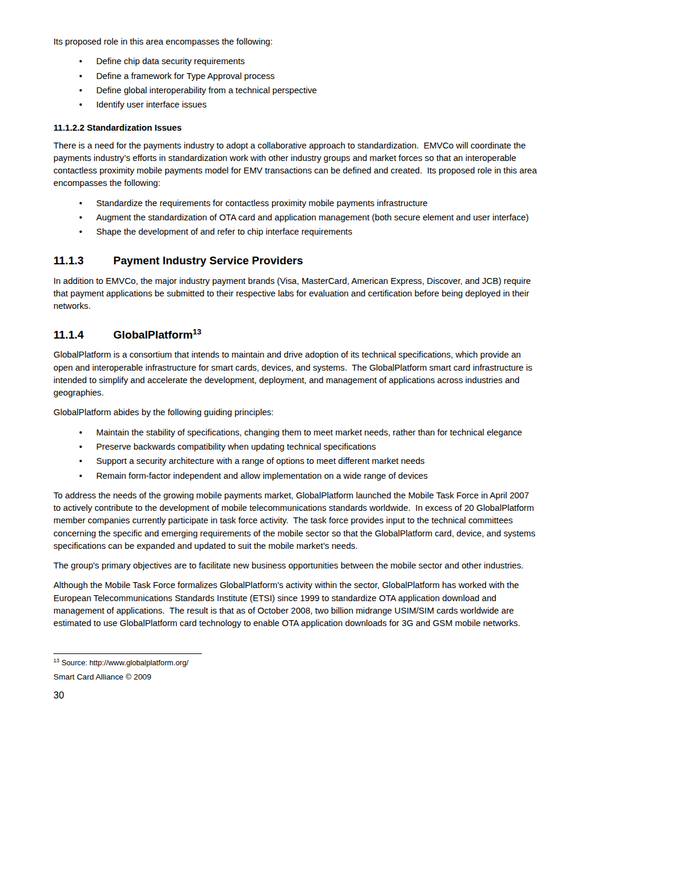Its proposed role in this area encompasses the following:
Define chip data security requirements
Define a framework for Type Approval process
Define global interoperability from a technical perspective
Identify user interface issues
11.1.2.2 Standardization Issues
There is a need for the payments industry to adopt a collaborative approach to standardization. EMVCo will coordinate the payments industry’s efforts in standardization work with other industry groups and market forces so that an interoperable contactless proximity mobile payments model for EMV transactions can be defined and created. Its proposed role in this area encompasses the following:
Standardize the requirements for contactless proximity mobile payments infrastructure
Augment the standardization of OTA card and application management (both secure element and user interface)
Shape the development of and refer to chip interface requirements
11.1.3 Payment Industry Service Providers
In addition to EMVCo, the major industry payment brands (Visa, MasterCard, American Express, Discover, and JCB) require that payment applications be submitted to their respective labs for evaluation and certification before being deployed in their networks.
11.1.4 GlobalPlatform13
GlobalPlatform is a consortium that intends to maintain and drive adoption of its technical specifications, which provide an open and interoperable infrastructure for smart cards, devices, and systems. The GlobalPlatform smart card infrastructure is intended to simplify and accelerate the development, deployment, and management of applications across industries and geographies.
GlobalPlatform abides by the following guiding principles:
Maintain the stability of specifications, changing them to meet market needs, rather than for technical elegance
Preserve backwards compatibility when updating technical specifications
Support a security architecture with a range of options to meet different market needs
Remain form-factor independent and allow implementation on a wide range of devices
To address the needs of the growing mobile payments market, GlobalPlatform launched the Mobile Task Force in April 2007 to actively contribute to the development of mobile telecommunications standards worldwide. In excess of 20 GlobalPlatform member companies currently participate in task force activity. The task force provides input to the technical committees concerning the specific and emerging requirements of the mobile sector so that the GlobalPlatform card, device, and systems specifications can be expanded and updated to suit the mobile market’s needs.
The group's primary objectives are to facilitate new business opportunities between the mobile sector and other industries.
Although the Mobile Task Force formalizes GlobalPlatform's activity within the sector, GlobalPlatform has worked with the European Telecommunications Standards Institute (ETSI) since 1999 to standardize OTA application download and management of applications. The result is that as of October 2008, two billion midrange USIM/SIM cards worldwide are estimated to use GlobalPlatform card technology to enable OTA application downloads for 3G and GSM mobile networks.
13 Source: http://www.globalplatform.org/
Smart Card Alliance © 2009
30